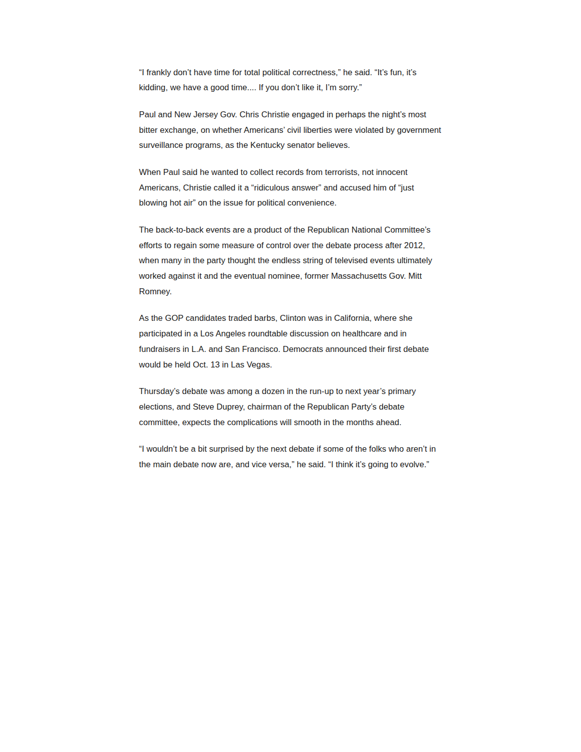“I frankly don’t have time for total political correctness,” he said. “It’s fun, it’s kidding, we have a good time.... If you don’t like it, I’m sorry.”
Paul and New Jersey Gov. Chris Christie engaged in perhaps the night’s most bitter exchange, on whether Americans’ civil liberties were violated by government surveillance programs, as the Kentucky senator believes.
When Paul said he wanted to collect records from terrorists, not innocent Americans, Christie called it a “ridiculous answer” and accused him of “just blowing hot air” on the issue for political convenience.
The back-to-back events are a product of the Republican National Committee’s efforts to regain some measure of control over the debate process after 2012, when many in the party thought the endless string of televised events ultimately worked against it and the eventual nominee, former Massachusetts Gov. Mitt Romney.
As the GOP candidates traded barbs, Clinton was in California, where she participated in a Los Angeles roundtable discussion on healthcare and in fundraisers in L.A. and San Francisco. Democrats announced their first debate would be held Oct. 13 in Las Vegas.
Thursday’s debate was among a dozen in the run-up to next year’s primary elections, and Steve Duprey, chairman of the Republican Party’s debate committee, expects the complications will smooth in the months ahead.
“I wouldn’t be a bit surprised by the next debate if some of the folks who aren’t in the main debate now are, and vice versa,” he said. “I think it’s going to evolve.”